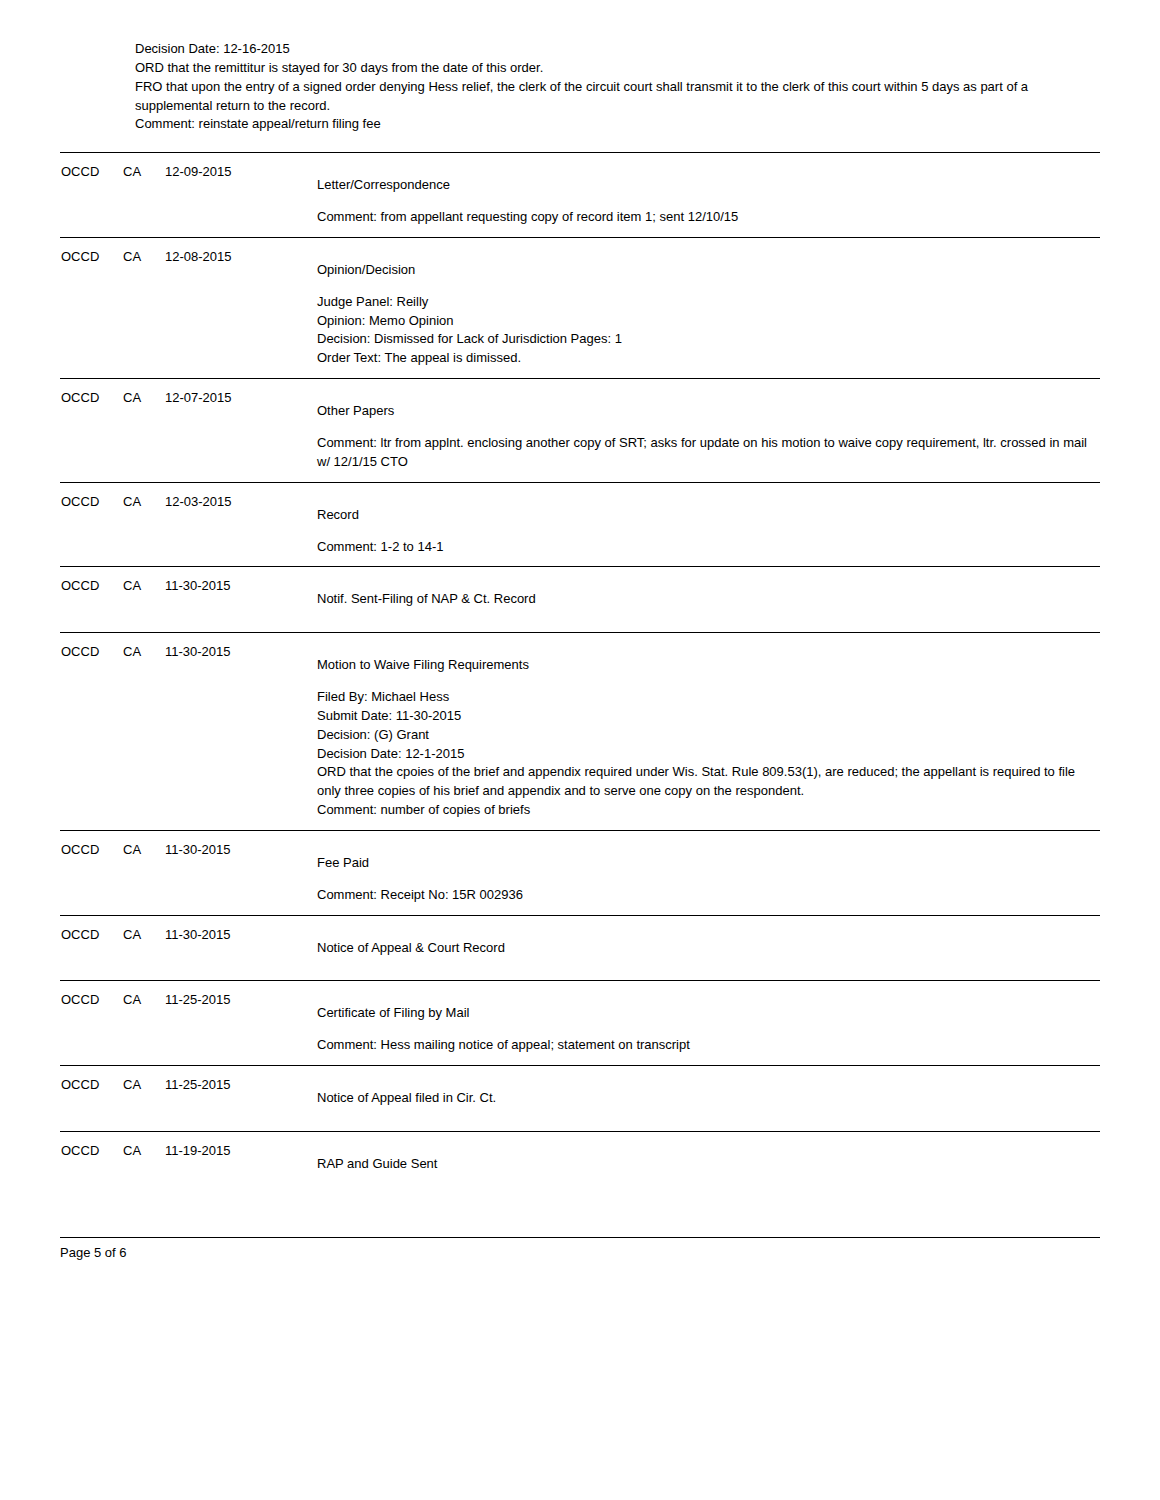Decision Date: 12-16-2015
ORD that the remittitur is stayed for 30 days from the date of this order.
FRO that upon the entry of a signed order denying Hess relief, the clerk of the circuit court shall transmit it to the clerk of this court within 5 days as part of a supplemental return to the record.
Comment: reinstate appeal/return filing fee
| OCCD | CA | 12-09-2015 | Letter/Correspondence Comment: from appellant requesting copy of record item 1; sent 12/10/15 |
| OCCD | CA | 12-08-2015 | Opinion/Decision Judge Panel: Reilly Opinion: Memo Opinion Decision: Dismissed for Lack of Jurisdiction Pages: 1 Order Text: The appeal is dimissed. |
| OCCD | CA | 12-07-2015 | Other Papers Comment: ltr from applnt. enclosing another copy of SRT; asks for update on his motion to waive copy requirement, ltr. crossed in mail w/ 12/1/15 CTO |
| OCCD | CA | 12-03-2015 | Record Comment: 1-2 to 14-1 |
| OCCD | CA | 11-30-2015 | Notif. Sent-Filing of NAP & Ct. Record |
| OCCD | CA | 11-30-2015 | Motion to Waive Filing Requirements Filed By: Michael Hess Submit Date: 11-30-2015 Decision: (G) Grant Decision Date: 12-1-2015 ORD that the cpoies of the brief and appendix required under Wis. Stat. Rule 809.53(1), are reduced; the appellant is required to file only three copies of his brief and appendix and to serve one copy on the respondent. Comment: number of copies of briefs |
| OCCD | CA | 11-30-2015 | Fee Paid Comment: Receipt No: 15R 002936 |
| OCCD | CA | 11-30-2015 | Notice of Appeal & Court Record |
| OCCD | CA | 11-25-2015 | Certificate of Filing by Mail Comment: Hess mailing notice of appeal; statement on transcript |
| OCCD | CA | 11-25-2015 | Notice of Appeal filed in Cir. Ct. |
| OCCD | CA | 11-19-2015 | RAP and Guide Sent |
Page 5 of 6